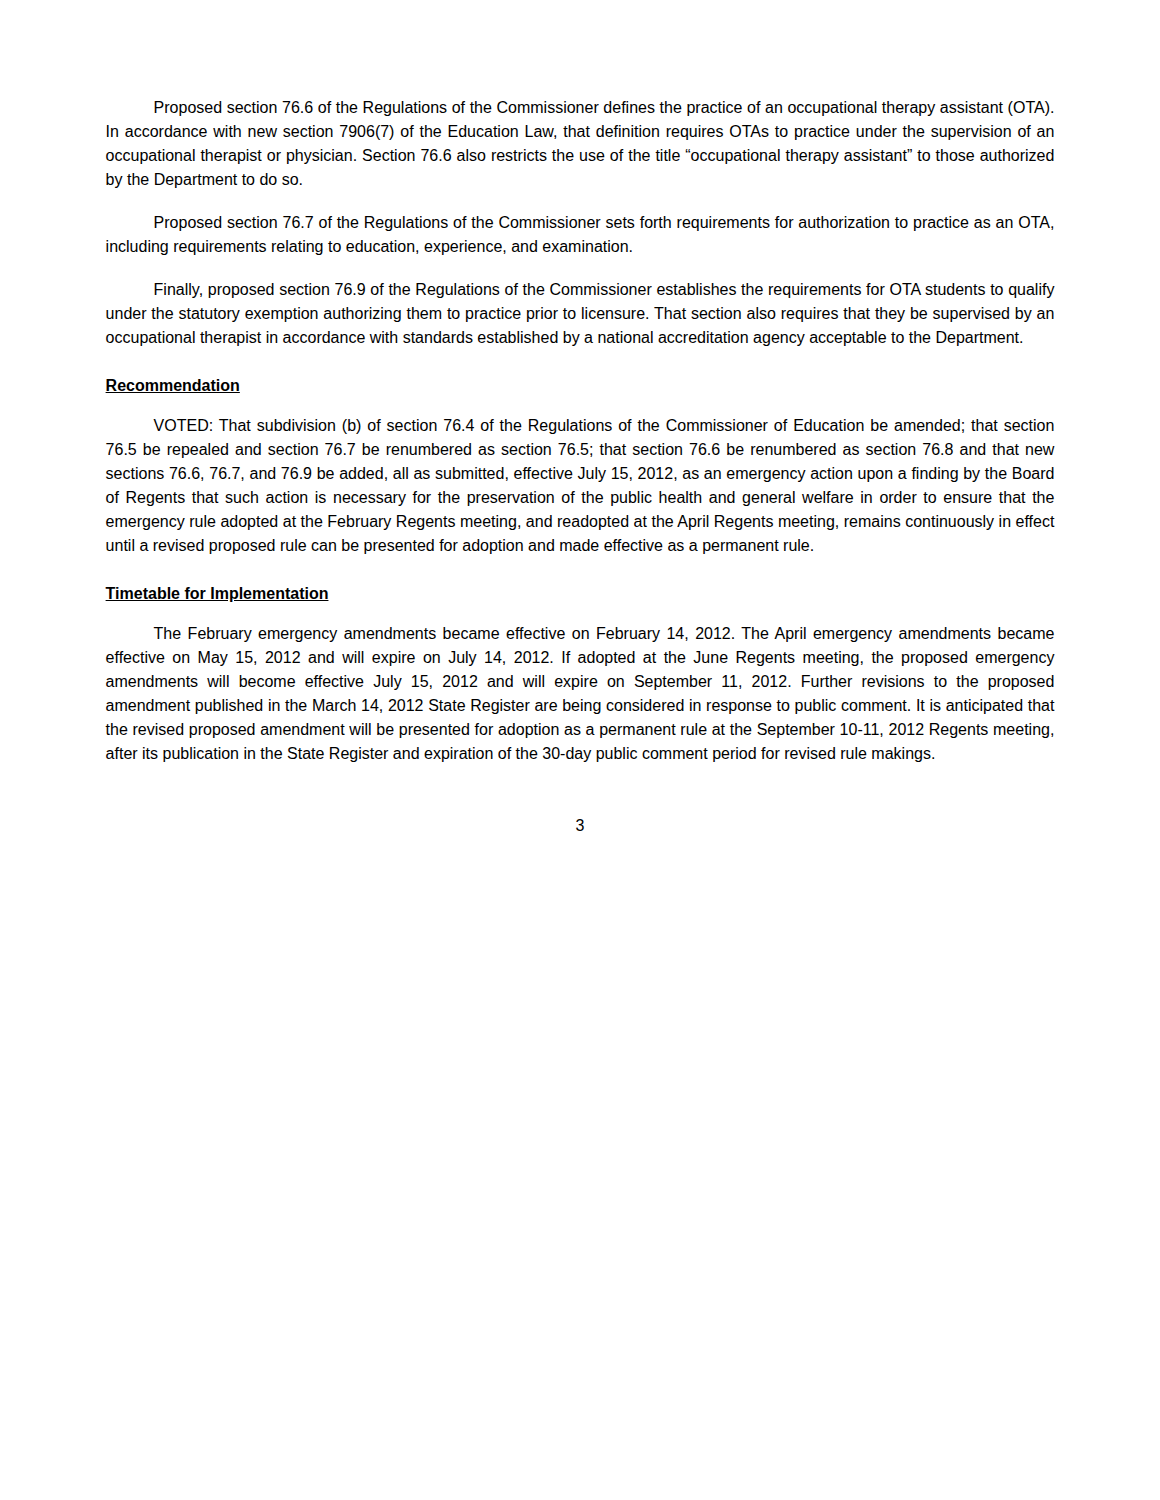Proposed section 76.6 of the Regulations of the Commissioner defines the practice of an occupational therapy assistant (OTA). In accordance with new section 7906(7) of the Education Law, that definition requires OTAs to practice under the supervision of an occupational therapist or physician. Section 76.6 also restricts the use of the title “occupational therapy assistant” to those authorized by the Department to do so.
Proposed section 76.7 of the Regulations of the Commissioner sets forth requirements for authorization to practice as an OTA, including requirements relating to education, experience, and examination.
Finally, proposed section 76.9 of the Regulations of the Commissioner establishes the requirements for OTA students to qualify under the statutory exemption authorizing them to practice prior to licensure. That section also requires that they be supervised by an occupational therapist in accordance with standards established by a national accreditation agency acceptable to the Department.
Recommendation
VOTED: That subdivision (b) of section 76.4 of the Regulations of the Commissioner of Education be amended; that section 76.5 be repealed and section 76.7 be renumbered as section 76.5; that section 76.6 be renumbered as section 76.8 and that new sections 76.6, 76.7, and 76.9 be added, all as submitted, effective July 15, 2012, as an emergency action upon a finding by the Board of Regents that such action is necessary for the preservation of the public health and general welfare in order to ensure that the emergency rule adopted at the February Regents meeting, and readopted at the April Regents meeting, remains continuously in effect until a revised proposed rule can be presented for adoption and made effective as a permanent rule.
Timetable for Implementation
The February emergency amendments became effective on February 14, 2012. The April emergency amendments became effective on May 15, 2012 and will expire on July 14, 2012. If adopted at the June Regents meeting, the proposed emergency amendments will become effective July 15, 2012 and will expire on September 11, 2012. Further revisions to the proposed amendment published in the March 14, 2012 State Register are being considered in response to public comment. It is anticipated that the revised proposed amendment will be presented for adoption as a permanent rule at the September 10-11, 2012 Regents meeting, after its publication in the State Register and expiration of the 30-day public comment period for revised rule makings.
3